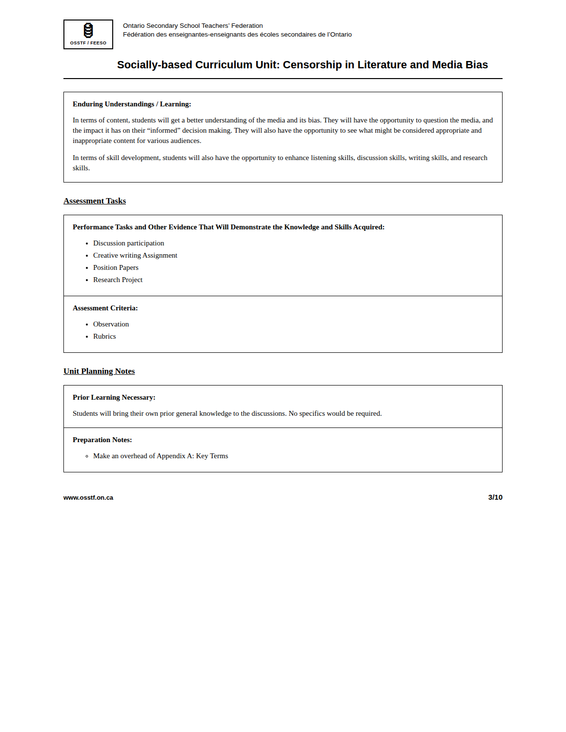🛢 OSSTF / FEESO
Ontario Secondary School Teachers’ Federation
Fédération des enseignantes-enseignants des écoles secondaires de l’Ontario
Socially-based Curriculum Unit: Censorship in Literature and Media Bias
Enduring Understandings / Learning:
In terms of content, students will get a better understanding of the media and its bias. They will have the opportunity to question the media, and the impact it has on their “informed” decision making. They will also have the opportunity to see what might be considered appropriate and inappropriate content for various audiences.
In terms of skill development, students will also have the opportunity to enhance listening skills, discussion skills, writing skills, and research skills.
Assessment Tasks
Performance Tasks and Other Evidence That Will Demonstrate the Knowledge and Skills Acquired:
Discussion participation
Creative writing Assignment
Position Papers
Research Project
Assessment Criteria:
Observation
Rubrics
Unit Planning Notes
Prior Learning Necessary:
Students will bring their own prior general knowledge to the discussions. No specifics would be required.
Preparation Notes:
Make an overhead of Appendix A: Key Terms
www.osstf.on.ca 3/10